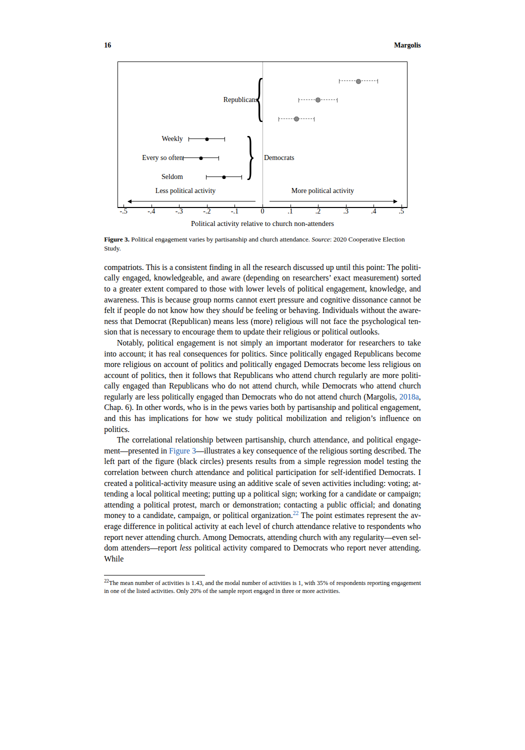16 Margolis
Republicans
{
Weekly
Every so often
Seldom
}
Democrats
Less political activity
More political activity
-.5
-.4
-.3
-.2
-.1
0
.1
.2
.3
.4
.5
Political activity relative to church non-attenders
Figure 3. Political engagement varies by partisanship and church attendance. Source: 2020 Cooperative Election Study.
compatriots. This is a consistent finding in all the research discussed up until this point: The politically engaged, knowledgeable, and aware (depending on researchers’ exact measurement) sorted to a greater extent compared to those with lower levels of political engagement, knowledge, and awareness. This is because group norms cannot exert pressure and cognitive dissonance cannot be felt if people do not know how they should be feeling or behaving. Individuals without the awareness that Democrat (Republican) means less (more) religious will not face the psychological tension that is necessary to encourage them to update their religious or political outlooks.
Notably, political engagement is not simply an important moderator for researchers to take into account; it has real consequences for politics. Since politically engaged Republicans become more religious on account of politics and politically engaged Democrats become less religious on account of politics, then it follows that Republicans who attend church regularly are more politically engaged than Republicans who do not attend church, while Democrats who attend church regularly are less politically engaged than Democrats who do not attend church (Margolis, 2018a, Chap. 6). In other words, who is in the pews varies both by partisanship and political engagement, and this has implications for how we study political mobilization and religion’s influence on politics.
The correlational relationship between partisanship, church attendance, and political engagement—presented in Figure 3—illustrates a key consequence of the religious sorting described. The left part of the figure (black circles) presents results from a simple regression model testing the correlation between church attendance and political participation for self-identified Democrats. I created a political-activity measure using an additive scale of seven activities including: voting; attending a local political meeting; putting up a political sign; working for a candidate or campaign; attending a political protest, march or demonstration; contacting a public official; and donating money to a candidate, campaign, or political organization.22 The point estimates represent the average difference in political activity at each level of church attendance relative to respondents who report never attending church. Among Democrats, attending church with any regularity—even seldom attenders—report less political activity compared to Democrats who report never attending. While
22The mean number of activities is 1.43, and the modal number of activities is 1, with 35% of respondents reporting engagement in one of the listed activities. Only 20% of the sample report engaged in three or more activities.